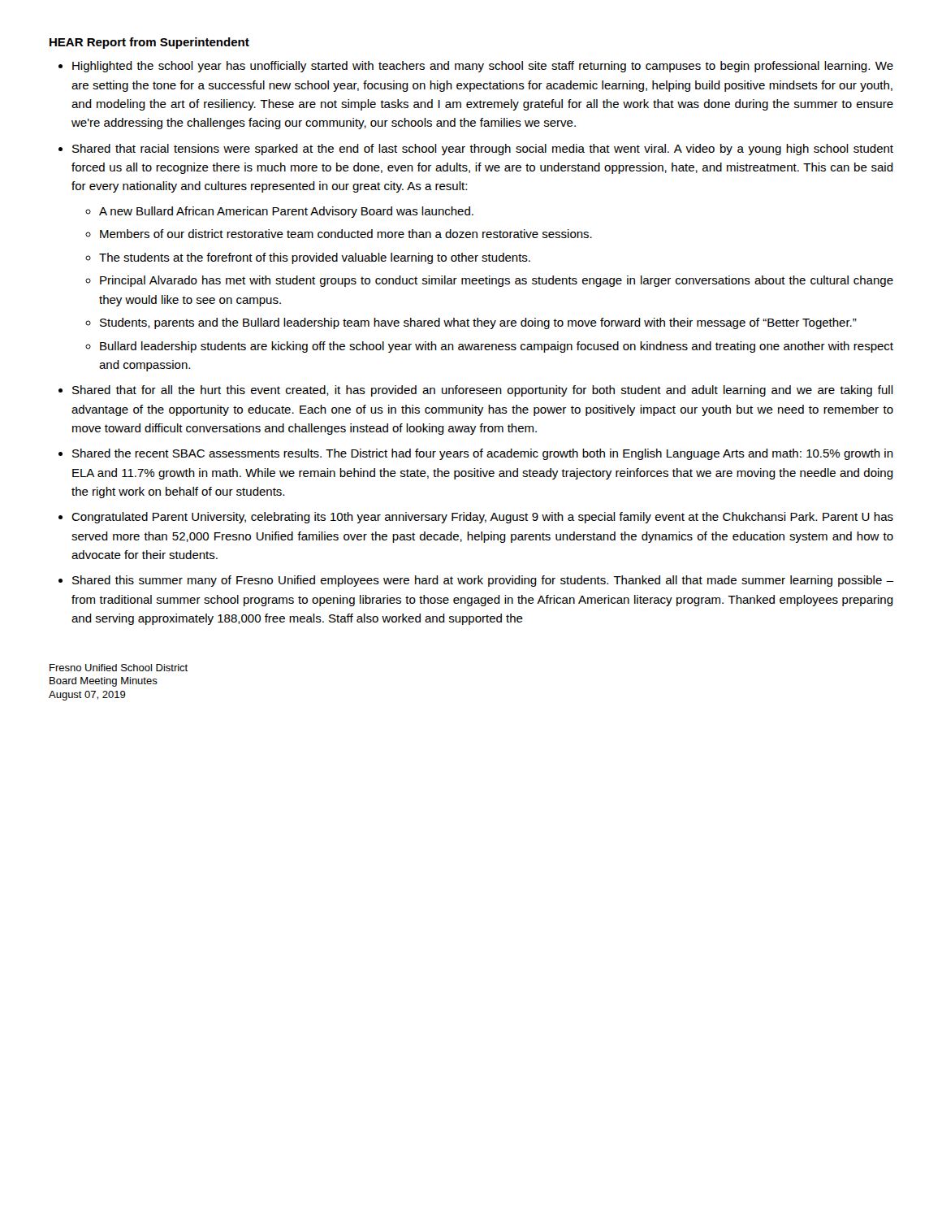HEAR Report from Superintendent
Highlighted the school year has unofficially started with teachers and many school site staff returning to campuses to begin professional learning. We are setting the tone for a successful new school year, focusing on high expectations for academic learning, helping build positive mindsets for our youth, and modeling the art of resiliency. These are not simple tasks and I am extremely grateful for all the work that was done during the summer to ensure we're addressing the challenges facing our community, our schools and the families we serve.
Shared that racial tensions were sparked at the end of last school year through social media that went viral. A video by a young high school student forced us all to recognize there is much more to be done, even for adults, if we are to understand oppression, hate, and mistreatment. This can be said for every nationality and cultures represented in our great city. As a result:
A new Bullard African American Parent Advisory Board was launched.
Members of our district restorative team conducted more than a dozen restorative sessions.
The students at the forefront of this provided valuable learning to other students.
Principal Alvarado has met with student groups to conduct similar meetings as students engage in larger conversations about the cultural change they would like to see on campus.
Students, parents and the Bullard leadership team have shared what they are doing to move forward with their message of “Better Together.”
Bullard leadership students are kicking off the school year with an awareness campaign focused on kindness and treating one another with respect and compassion.
Shared that for all the hurt this event created, it has provided an unforeseen opportunity for both student and adult learning and we are taking full advantage of the opportunity to educate. Each one of us in this community has the power to positively impact our youth but we need to remember to move toward difficult conversations and challenges instead of looking away from them.
Shared the recent SBAC assessments results. The District had four years of academic growth both in English Language Arts and math: 10.5% growth in ELA and 11.7% growth in math. While we remain behind the state, the positive and steady trajectory reinforces that we are moving the needle and doing the right work on behalf of our students.
Congratulated Parent University, celebrating its 10th year anniversary Friday, August 9 with a special family event at the Chukchansi Park. Parent U has served more than 52,000 Fresno Unified families over the past decade, helping parents understand the dynamics of the education system and how to advocate for their students.
Shared this summer many of Fresno Unified employees were hard at work providing for students. Thanked all that made summer learning possible – from traditional summer school programs to opening libraries to those engaged in the African American literacy program. Thanked employees preparing and serving approximately 188,000 free meals. Staff also worked and supported the
Fresno Unified School District
Board Meeting Minutes
August 07, 2019